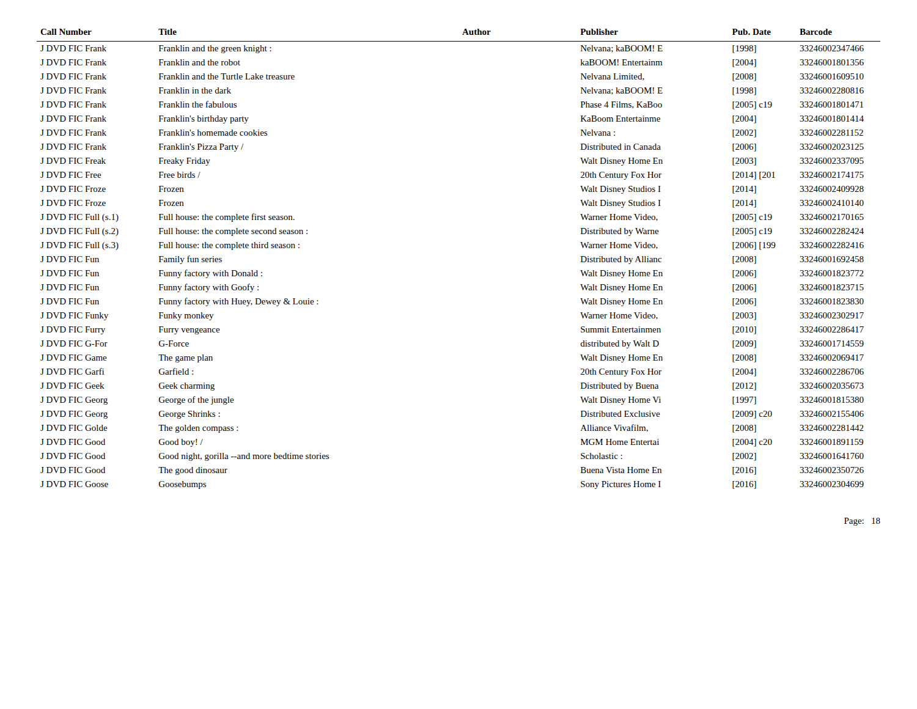| Call Number | Title | Author | Publisher | Pub. Date | Barcode |
| --- | --- | --- | --- | --- | --- |
| J DVD FIC Frank | Franklin and the green knight : | | Nelvana; kaBOOM! E | [1998] | 33246002347466 |
| J DVD FIC Frank | Franklin and the robot | | kaBOOM! Entertainm | [2004] | 33246001801356 |
| J DVD FIC Frank | Franklin and the Turtle Lake treasure | | Nelvana Limited, | [2008] | 33246001609510 |
| J DVD FIC Frank | Franklin in the dark | | Nelvana; kaBOOM! E | [1998] | 33246002280816 |
| J DVD FIC Frank | Franklin the fabulous | | Phase 4 Films, KaBoo | [2005] c19 | 33246001801471 |
| J DVD FIC Frank | Franklin's birthday party | | KaBoom Entertainme | [2004] | 33246001801414 |
| J DVD FIC Frank | Franklin's homemade cookies | | Nelvana : | [2002] | 33246002281152 |
| J DVD FIC Frank | Franklin's Pizza Party / | | Distributed in Canada | [2006] | 33246002023125 |
| J DVD FIC Freak | Freaky Friday | | Walt Disney Home En | [2003] | 33246002337095 |
| J DVD FIC Free | Free birds / | | 20th Century Fox Hor | [2014] [201 | 33246002174175 |
| J DVD FIC Froze | Frozen | | Walt Disney Studios I | [2014] | 33246002409928 |
| J DVD FIC Froze | Frozen | | Walt Disney Studios I | [2014] | 33246002410140 |
| J DVD FIC Full (s.1) | Full house: the complete first season. | | Warner Home Video, | [2005] c19 | 33246002170165 |
| J DVD FIC Full (s.2) | Full house: the complete second season : | | Distributed by Warne | [2005] c19 | 33246002282424 |
| J DVD FIC Full (s.3) | Full house: the complete third season : | | Warner Home Video, | [2006] [199 | 33246002282416 |
| J DVD FIC Fun | Family fun series | | Distributed by Allianc | [2008] | 33246001692458 |
| J DVD FIC Fun | Funny factory with Donald : | | Walt Disney Home En | [2006] | 33246001823772 |
| J DVD FIC Fun | Funny factory with Goofy : | | Walt Disney Home En | [2006] | 33246001823715 |
| J DVD FIC Fun | Funny factory with Huey, Dewey & Louie : | | Walt Disney Home En | [2006] | 33246001823830 |
| J DVD FIC Funky | Funky monkey | | Warner Home Video, | [2003] | 33246002302917 |
| J DVD FIC Furry | Furry vengeance | | Summit Entertainmen | [2010] | 33246002286417 |
| J DVD FIC G-For | G-Force | | distributed by Walt D | [2009] | 33246001714559 |
| J DVD FIC Game | The game plan | | Walt Disney Home En | [2008] | 33246002069417 |
| J DVD FIC Garfi | Garfield : | | 20th Century Fox Hor | [2004] | 33246002286706 |
| J DVD FIC Geek | Geek charming | | Distributed by Buena | [2012] | 33246002035673 |
| J DVD FIC Georg | George of the jungle | | Walt Disney Home Vi | [1997] | 33246001815380 |
| J DVD FIC Georg | George Shrinks : | | Distributed Exclusive | [2009] c20 | 33246002155406 |
| J DVD FIC Golde | The golden compass : | | Alliance Vivafilm, | [2008] | 33246002281442 |
| J DVD FIC Good | Good boy! / | | MGM Home Entertai | [2004] c20 | 33246001891159 |
| J DVD FIC Good | Good night, gorilla --and more bedtime stories | | Scholastic : | [2002] | 33246001641760 |
| J DVD FIC Good | The good dinosaur | | Buena Vista Home En | [2016] | 33246002350726 |
| J DVD FIC Goose | Goosebumps | | Sony Pictures Home I | [2016] | 33246002304699 |
Page: 18